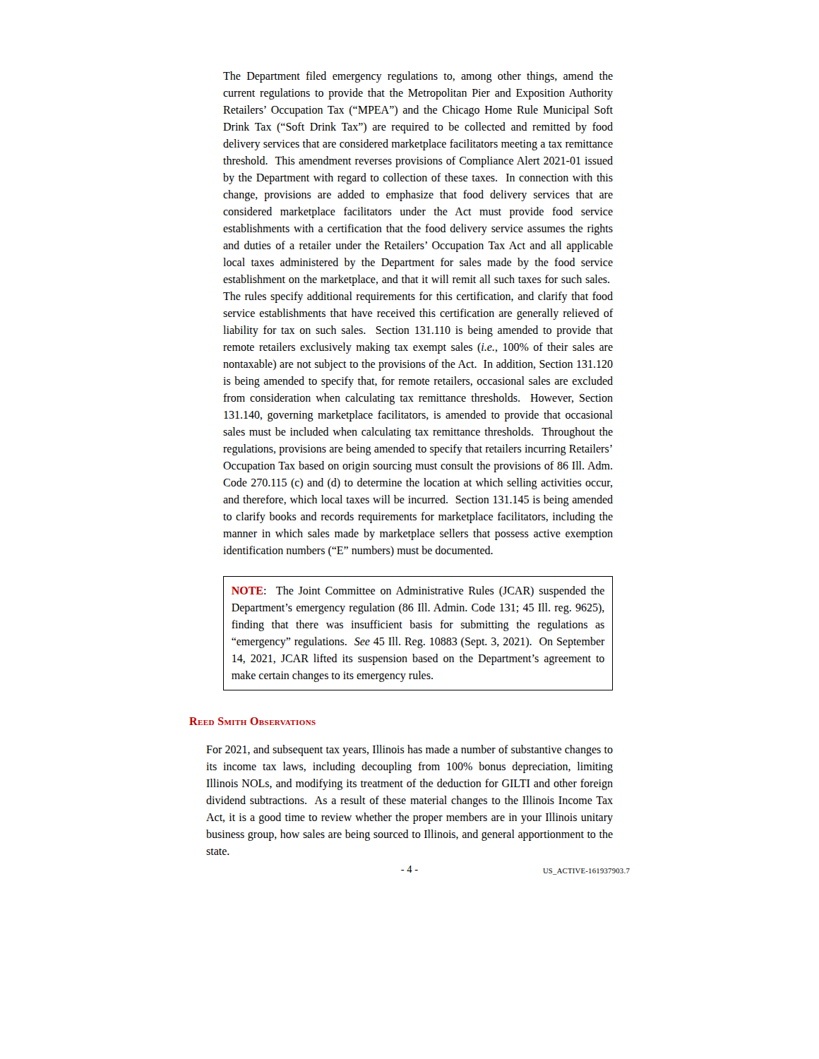The Department filed emergency regulations to, among other things, amend the current regulations to provide that the Metropolitan Pier and Exposition Authority Retailers’ Occupation Tax (“MPEA”) and the Chicago Home Rule Municipal Soft Drink Tax (“Soft Drink Tax”) are required to be collected and remitted by food delivery services that are considered marketplace facilitators meeting a tax remittance threshold. This amendment reverses provisions of Compliance Alert 2021-01 issued by the Department with regard to collection of these taxes. In connection with this change, provisions are added to emphasize that food delivery services that are considered marketplace facilitators under the Act must provide food service establishments with a certification that the food delivery service assumes the rights and duties of a retailer under the Retailers’ Occupation Tax Act and all applicable local taxes administered by the Department for sales made by the food service establishment on the marketplace, and that it will remit all such taxes for such sales. The rules specify additional requirements for this certification, and clarify that food service establishments that have received this certification are generally relieved of liability for tax on such sales. Section 131.110 is being amended to provide that remote retailers exclusively making tax exempt sales (i.e., 100% of their sales are nontaxable) are not subject to the provisions of the Act. In addition, Section 131.120 is being amended to specify that, for remote retailers, occasional sales are excluded from consideration when calculating tax remittance thresholds. However, Section 131.140, governing marketplace facilitators, is amended to provide that occasional sales must be included when calculating tax remittance thresholds. Throughout the regulations, provisions are being amended to specify that retailers incurring Retailers’ Occupation Tax based on origin sourcing must consult the provisions of 86 Ill. Adm. Code 270.115 (c) and (d) to determine the location at which selling activities occur, and therefore, which local taxes will be incurred. Section 131.145 is being amended to clarify books and records requirements for marketplace facilitators, including the manner in which sales made by marketplace sellers that possess active exemption identification numbers (“E” numbers) must be documented.
NOTE: The Joint Committee on Administrative Rules (JCAR) suspended the Department’s emergency regulation (86 Ill. Admin. Code 131; 45 Ill. reg. 9625), finding that there was insufficient basis for submitting the regulations as “emergency” regulations. See 45 Ill. Reg. 10883 (Sept. 3, 2021). On September 14, 2021, JCAR lifted its suspension based on the Department’s agreement to make certain changes to its emergency rules.
Reed Smith Observations
For 2021, and subsequent tax years, Illinois has made a number of substantive changes to its income tax laws, including decoupling from 100% bonus depreciation, limiting Illinois NOLs, and modifying its treatment of the deduction for GILTI and other foreign dividend subtractions. As a result of these material changes to the Illinois Income Tax Act, it is a good time to review whether the proper members are in your Illinois unitary business group, how sales are being sourced to Illinois, and general apportionment to the state.
- 4 -
US_ACTIVE-161937903.7